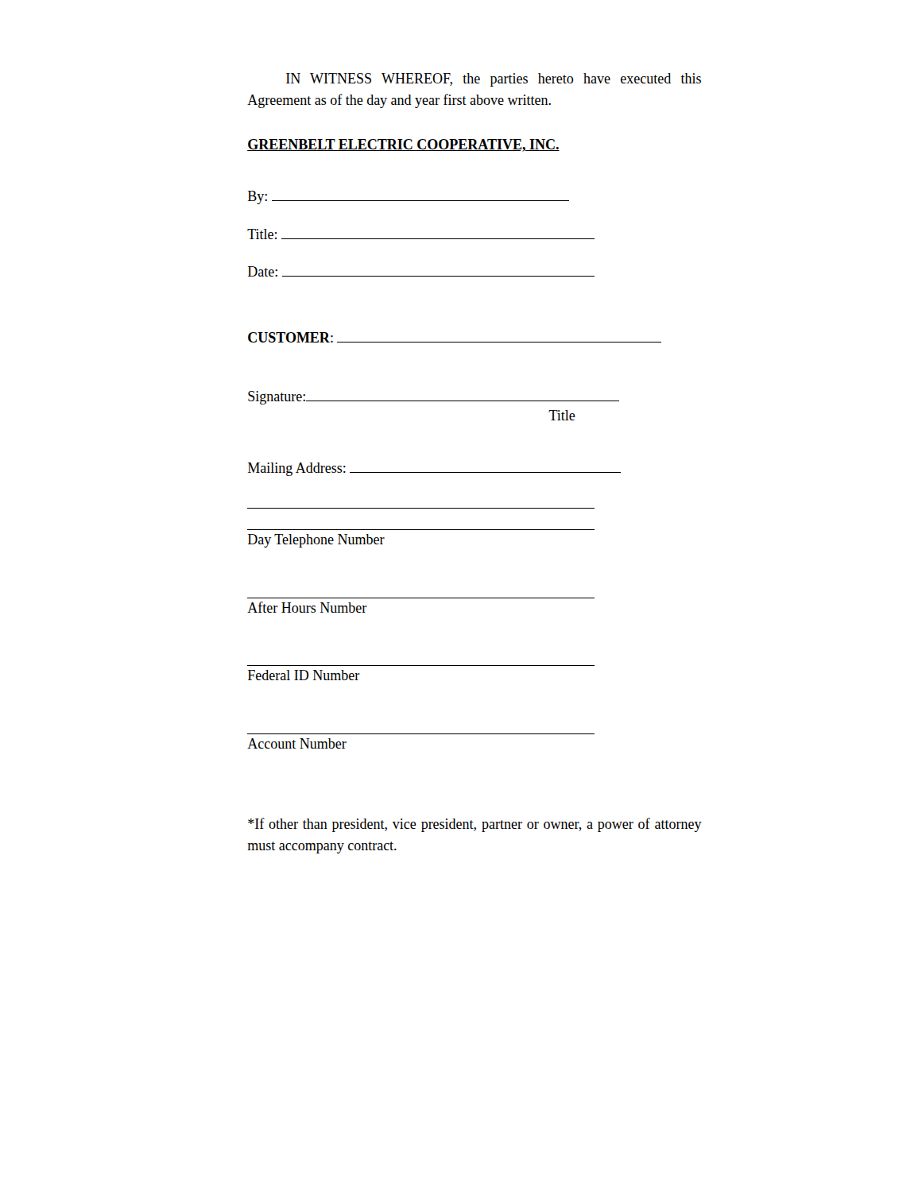IN WITNESS WHEREOF, the parties hereto have executed this Agreement as of the day and year first above written.
GREENBELT ELECTRIC COOPERATIVE, INC.
By:
Title:
Date:
CUSTOMER:
Signature:
Title
Mailing Address:
Day Telephone Number
After Hours Number
Federal ID Number
Account Number
*If other than president, vice president, partner or owner, a power of attorney must accompany contract.